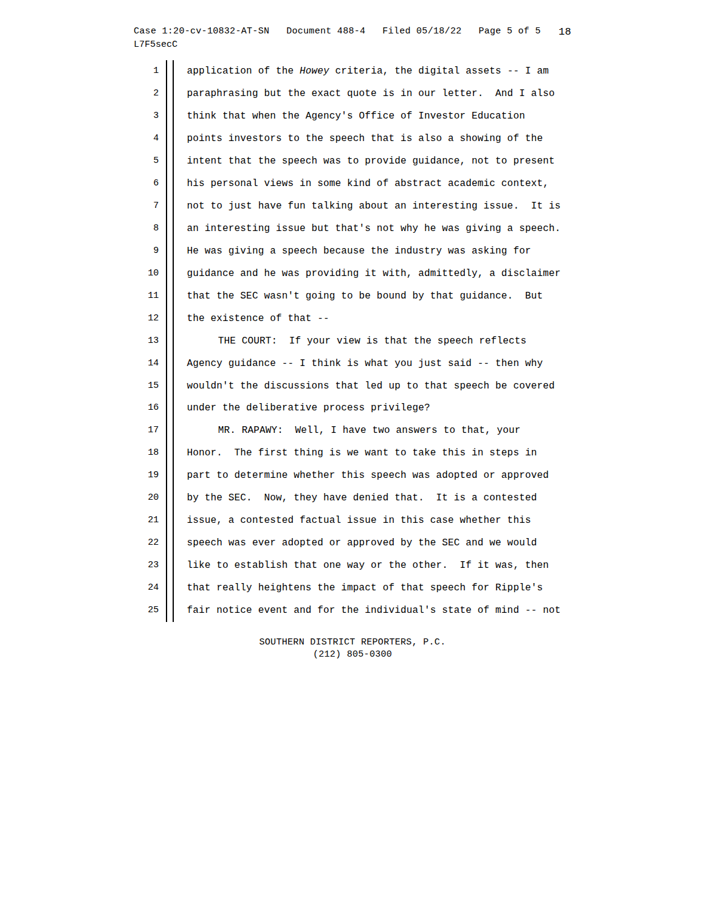Case 1:20-cv-10832-AT-SN Document 488-4 Filed 05/18/22 Page 5 of 5
18
L7F5secC
1
2
3
4
5
6
7
8
9
10
11
12
13
14
15
16
17
18
19
20
21
22
23
24
25
application of the Howey criteria, the digital assets -- I am
paraphrasing but the exact quote is in our letter. And I also
think that when the Agency's Office of Investor Education
points investors to the speech that is also a showing of the
intent that the speech was to provide guidance, not to present
his personal views in some kind of abstract academic context,
not to just have fun talking about an interesting issue. It is
an interesting issue but that's not why he was giving a speech.
He was giving a speech because the industry was asking for
guidance and he was providing it with, admittedly, a disclaimer
that the SEC wasn't going to be bound by that guidance. But
the existence of that --
THE COURT: If your view is that the speech reflects
Agency guidance -- I think is what you just said -- then why
wouldn't the discussions that led up to that speech be covered
under the deliberative process privilege?
MR. RAPAWY: Well, I have two answers to that, your
Honor. The first thing is we want to take this in steps in
part to determine whether this speech was adopted or approved
by the SEC. Now, they have denied that. It is a contested
issue, a contested factual issue in this case whether this
speech was ever adopted or approved by the SEC and we would
like to establish that one way or the other. If it was, then
that really heightens the impact of that speech for Ripple's
fair notice event and for the individual's state of mind -- not
SOUTHERN DISTRICT REPORTERS, P.C.
(212) 805-0300